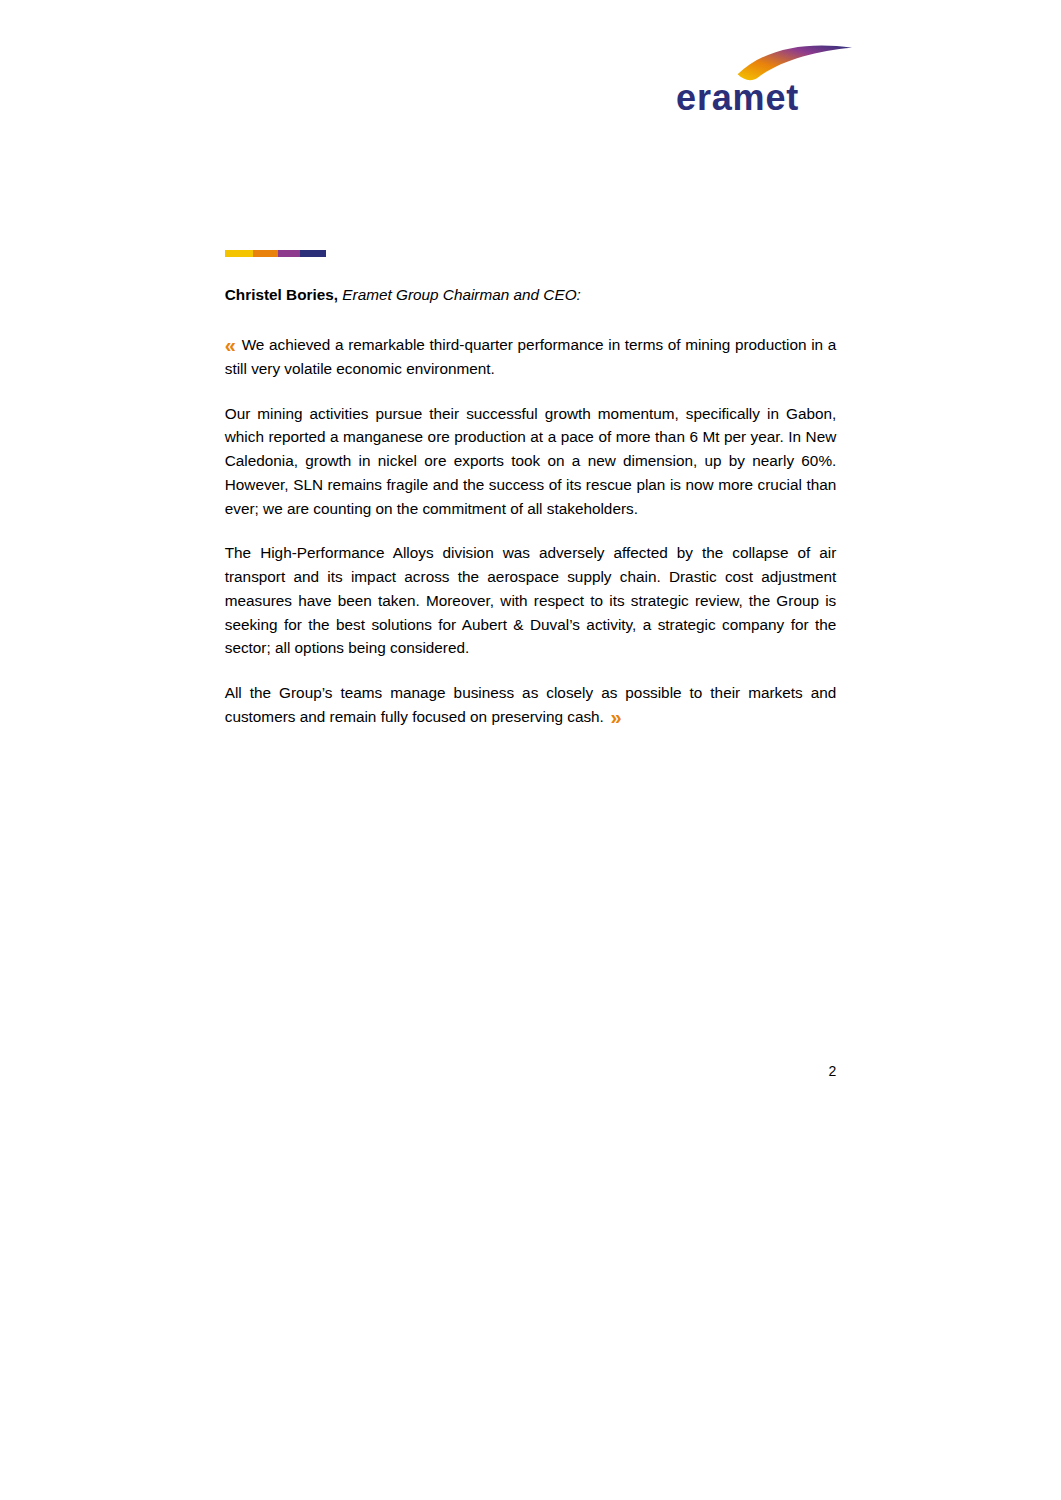eramet
Christel Bories, Eramet Group Chairman and CEO:
« We achieved a remarkable third-quarter performance in terms of mining production in a still very volatile economic environment.
Our mining activities pursue their successful growth momentum, specifically in Gabon, which reported a manganese ore production at a pace of more than 6 Mt per year. In New Caledonia, growth in nickel ore exports took on a new dimension, up by nearly 60%. However, SLN remains fragile and the success of its rescue plan is now more crucial than ever; we are counting on the commitment of all stakeholders.
The High-Performance Alloys division was adversely affected by the collapse of air transport and its impact across the aerospace supply chain. Drastic cost adjustment measures have been taken. Moreover, with respect to its strategic review, the Group is seeking for the best solutions for Aubert & Duval’s activity, a strategic company for the sector; all options being considered.
All the Group’s teams manage business as closely as possible to their markets and customers and remain fully focused on preserving cash. »
2